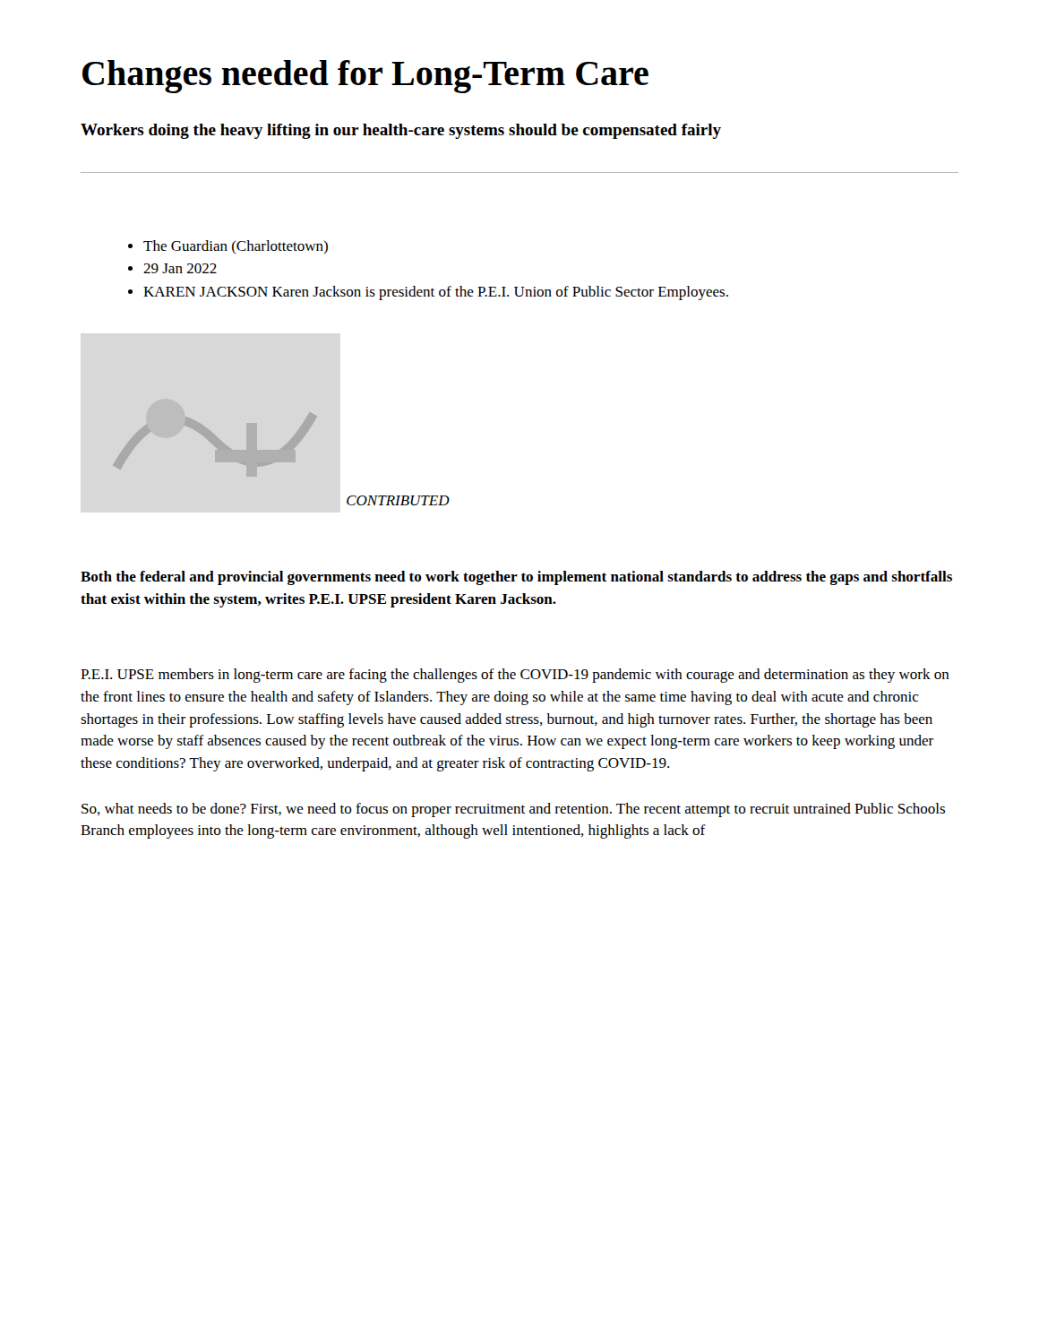Changes needed for Long-Term Care
Workers doing the heavy lifting in our health-care systems should be compensated fairly
The Guardian (Charlottetown)
29 Jan 2022
KAREN JACKSON Karen Jackson is president of the P.E.I. Union of Public Sector Employees.
CONTRIBUTED
Both the federal and provincial governments need to work together to implement national standards to address the gaps and shortfalls that exist within the system, writes P.E.I. UPSE president Karen Jackson.
P.E.I. UPSE members in long-term care are facing the challenges of the COVID-19 pandemic with courage and determination as they work on the front lines to ensure the health and safety of Islanders. They are doing so while at the same time having to deal with acute and chronic shortages in their professions. Low staffing levels have caused added stress, burnout, and high turnover rates. Further, the shortage has been made worse by staff absences caused by the recent outbreak of the virus. How can we expect long-term care workers to keep working under these conditions? They are overworked, underpaid, and at greater risk of contracting COVID-19.
So, what needs to be done? First, we need to focus on proper recruitment and retention. The recent attempt to recruit untrained Public Schools Branch employees into the long-term care environment, although well intentioned, highlights a lack of